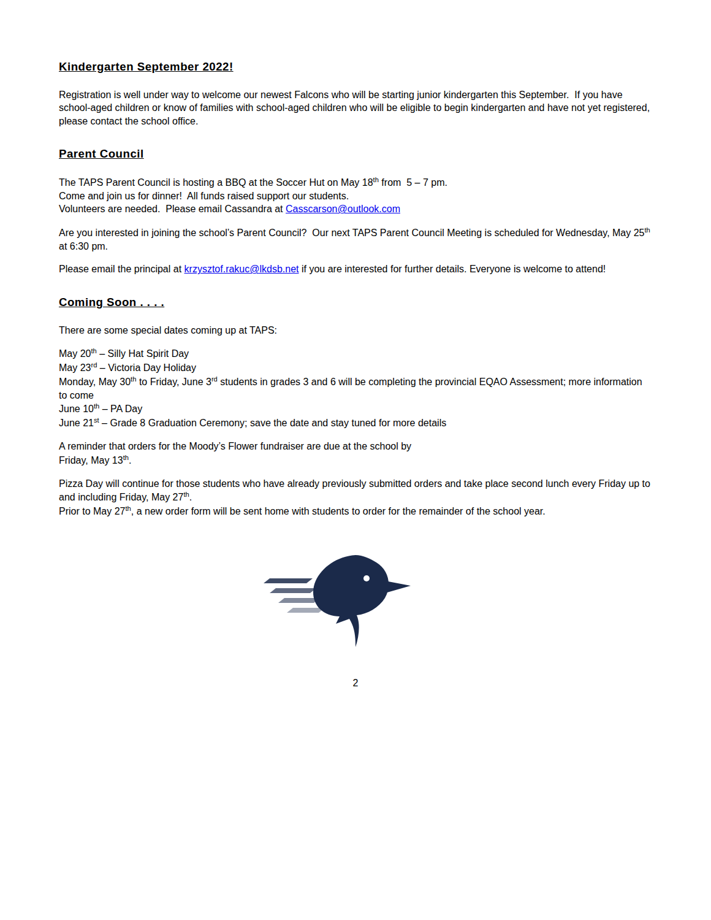Kindergarten September 2022!
Registration is well under way to welcome our newest Falcons who will be starting junior kindergarten this September. If you have school-aged children or know of families with school-aged children who will be eligible to begin kindergarten and have not yet registered, please contact the school office.
Parent Council
The TAPS Parent Council is hosting a BBQ at the Soccer Hut on May 18th from 5 – 7 pm.
Come and join us for dinner! All funds raised support our students.
Volunteers are needed. Please email Cassandra at Casscarson@outlook.com
Are you interested in joining the school’s Parent Council? Our next TAPS Parent Council Meeting is scheduled for Wednesday, May 25th at 6:30 pm.
Please email the principal at krzysztof.rakuc@lkdsb.net if you are interested for further details. Everyone is welcome to attend!
Coming Soon . . . .
There are some special dates coming up at TAPS:
May 20th – Silly Hat Spirit Day
May 23rd – Victoria Day Holiday
Monday, May 30th to Friday, June 3rd students in grades 3 and 6 will be completing the provincial EQAO Assessment; more information to come
June 10th – PA Day
June 21st – Grade 8 Graduation Ceremony; save the date and stay tuned for more details
A reminder that orders for the Moody’s Flower fundraiser are due at the school by
Friday, May 13th.
Pizza Day will continue for those students who have already previously submitted orders and take place second lunch every Friday up to and including Friday, May 27th.
Prior to May 27th, a new order form will be sent home with students to order for the remainder of the school year.
2